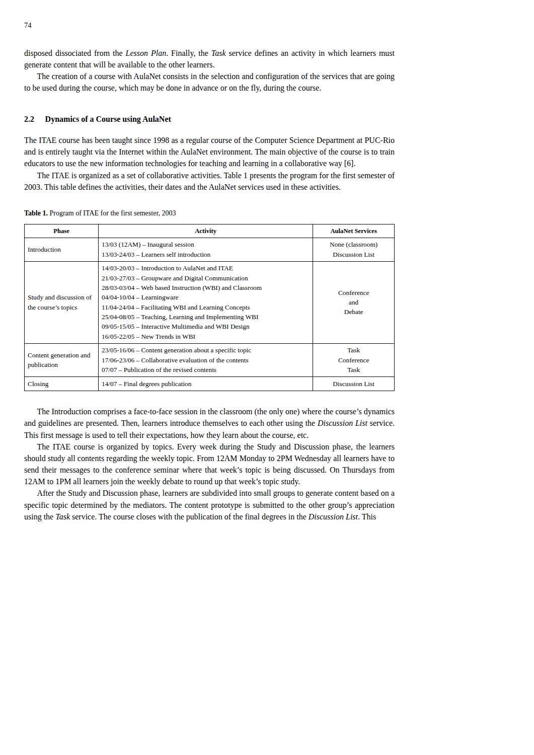74
disposed dissociated from the Lesson Plan. Finally, the Task service defines an activity in which learners must generate content that will be available to the other learners.
The creation of a course with AulaNet consists in the selection and configuration of the services that are going to be used during the course, which may be done in advance or on the fly, during the course.
2.2 Dynamics of a Course using AulaNet
The ITAE course has been taught since 1998 as a regular course of the Computer Science Department at PUC-Rio and is entirely taught via the Internet within the AulaNet environment. The main objective of the course is to train educators to use the new information technologies for teaching and learning in a collaborative way [6].
The ITAE is organized as a set of collaborative activities. Table 1 presents the program for the first semester of 2003. This table defines the activities, their dates and the AulaNet services used in these activities.
Table 1. Program of ITAE for the first semester, 2003
| Phase | Activity | AulaNet Services |
| --- | --- | --- |
| Introduction | 13/03 (12AM) – Inaugural session 13/03-24/03 – Learners self introduction | None (classroom) Discussion List |
| Study and discussion of the course’s topics | 14/03-20/03 – Introduction to AulaNet and ITAE 21/03-27/03 – Groupware and Digital Communication 28/03-03/04 – Web based Instruction (WBI) and Classroom 04/04-10/04 – Learningware 11/04-24/04 – Facilitating WBI and Learning Concepts 25/04-08/05 – Teaching, Learning and Implementing WBI 09/05-15/05 – Interactive Multimedia and WBI Design 16/05-22/05 – New Trends in WBI | Conference and Debate |
| Content generation and publication | 23/05-16/06 – Content generation about a specific topic 17/06-23/06 – Collaborative evaluation of the contents 07/07 – Publication of the revised contents | Task Conference Task |
| Closing | 14/07 – Final degrees publication | Discussion List |
The Introduction comprises a face-to-face session in the classroom (the only one) where the course’s dynamics and guidelines are presented. Then, learners introduce themselves to each other using the Discussion List service. This first message is used to tell their expectations, how they learn about the course, etc.
The ITAE course is organized by topics. Every week during the Study and Discussion phase, the learners should study all contents regarding the weekly topic. From 12AM Monday to 2PM Wednesday all learners have to send their messages to the conference seminar where that week’s topic is being discussed. On Thursdays from 12AM to 1PM all learners join the weekly debate to round up that week’s topic study.
After the Study and Discussion phase, learners are subdivided into small groups to generate content based on a specific topic determined by the mediators. The content prototype is submitted to the other group’s appreciation using the Task service. The course closes with the publication of the final degrees in the Discussion List. This